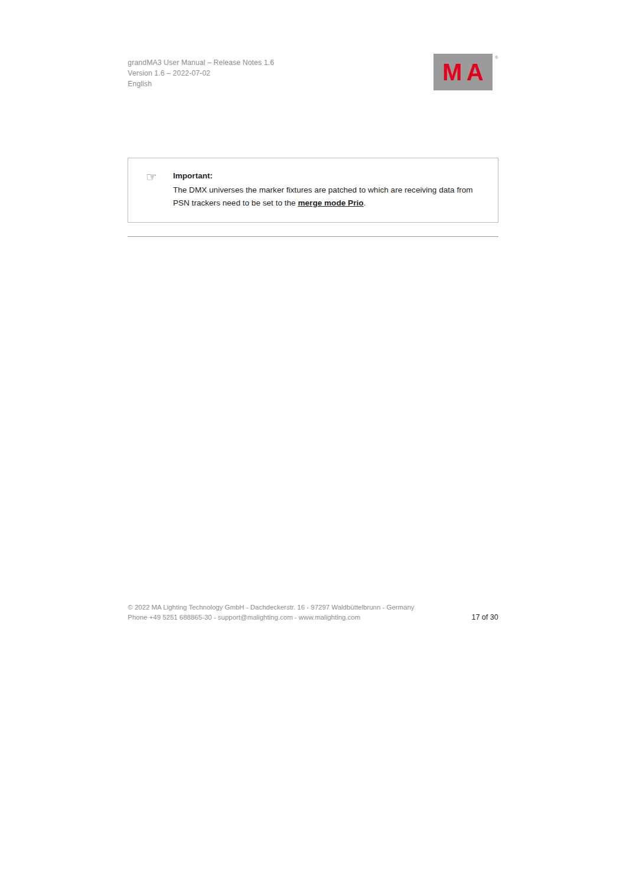grandMA3 User Manual – Release Notes 1.6
Version 1.6 – 2022-07-02
English
MA
®
☞
Important:
The DMX universes the marker fixtures are patched to which are receiving data from PSN trackers need to be set to the merge mode Prio.
© 2022 MA Lighting Technology GmbH - Dachdeckerstr. 16 - 97297 Waldbüttelbrunn - Germany
Phone +49 5251 688865-30 - support@malighting.com - www.malighting.com
17 of 30